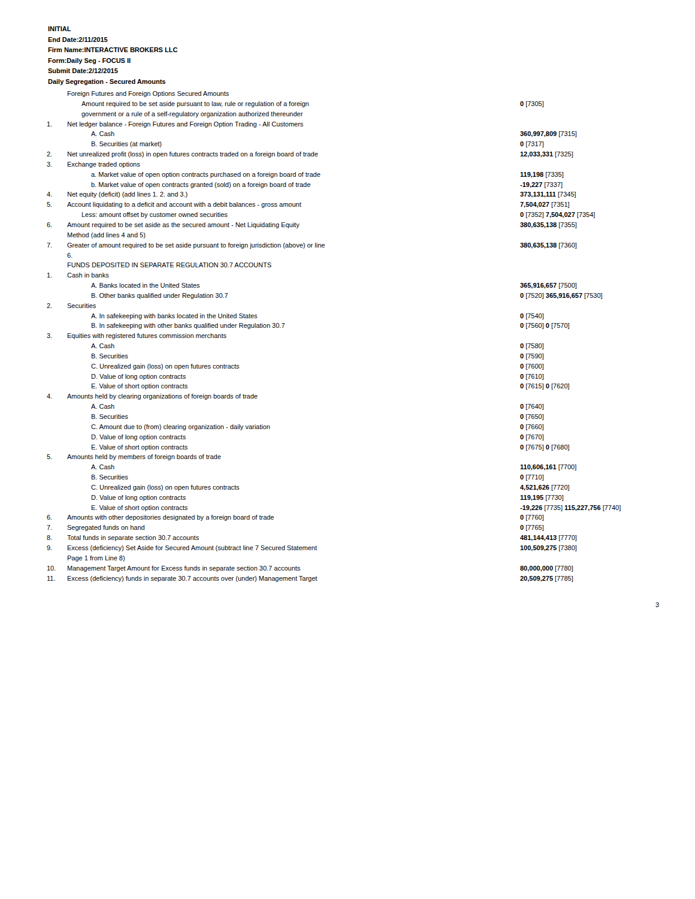INITIAL
End Date:2/11/2015
Firm Name:INTERACTIVE BROKERS LLC
Form:Daily Seg - FOCUS II
Submit Date:2/12/2015
Daily Segregation - Secured Amounts
| | Foreign Futures and Foreign Options Secured Amounts | |
| | Amount required to be set aside pursuant to law, rule or regulation of a foreign | 0 [7305] |
| | government or a rule of a self-regulatory organization authorized thereunder | |
| 1. | Net ledger balance - Foreign Futures and Foreign Option Trading - All Customers | |
| | A. Cash | 360,997,809 [7315] |
| | B. Securities (at market) | 0 [7317] |
| 2. | Net unrealized profit (loss) in open futures contracts traded on a foreign board of trade | 12,033,331 [7325] |
| 3. | Exchange traded options | |
| | a. Market value of open option contracts purchased on a foreign board of trade | 119,198 [7335] |
| | b. Market value of open contracts granted (sold) on a foreign board of trade | -19,227 [7337] |
| 4. | Net equity (deficit) (add lines 1. 2. and 3.) | 373,131,111 [7345] |
| 5. | Account liquidating to a deficit and account with a debit balances - gross amount | 7,504,027 [7351] |
| | Less: amount offset by customer owned securities | 0 [7352] 7,504,027 [7354] |
| 6. | Amount required to be set aside as the secured amount - Net Liquidating Equity | 380,635,138 [7355] |
| | Method (add lines 4 and 5) | |
| 7. | Greater of amount required to be set aside pursuant to foreign jurisdiction (above) or line | 380,635,138 [7360] |
| | 6. | |
| | FUNDS DEPOSITED IN SEPARATE REGULATION 30.7 ACCOUNTS | |
| 1. | Cash in banks | |
| | A. Banks located in the United States | 365,916,657 [7500] |
| | B. Other banks qualified under Regulation 30.7 | 0 [7520] 365,916,657 [7530] |
| 2. | Securities | |
| | A. In safekeeping with banks located in the United States | 0 [7540] |
| | B. In safekeeping with other banks qualified under Regulation 30.7 | 0 [7560] 0 [7570] |
| 3. | Equities with registered futures commission merchants | |
| | A. Cash | 0 [7580] |
| | B. Securities | 0 [7590] |
| | C. Unrealized gain (loss) on open futures contracts | 0 [7600] |
| | D. Value of long option contracts | 0 [7610] |
| | E. Value of short option contracts | 0 [7615] 0 [7620] |
| 4. | Amounts held by clearing organizations of foreign boards of trade | |
| | A. Cash | 0 [7640] |
| | B. Securities | 0 [7650] |
| | C. Amount due to (from) clearing organization - daily variation | 0 [7660] |
| | D. Value of long option contracts | 0 [7670] |
| | E. Value of short option contracts | 0 [7675] 0 [7680] |
| 5. | Amounts held by members of foreign boards of trade | |
| | A. Cash | 110,606,161 [7700] |
| | B. Securities | 0 [7710] |
| | C. Unrealized gain (loss) on open futures contracts | 4,521,626 [7720] |
| | D. Value of long option contracts | 119,195 [7730] |
| | E. Value of short option contracts | -19,226 [7735] 115,227,756 [7740] |
| 6. | Amounts with other depositories designated by a foreign board of trade | 0 [7760] |
| 7. | Segregated funds on hand | 0 [7765] |
| 8. | Total funds in separate section 30.7 accounts | 481,144,413 [7770] |
| 9. | Excess (deficiency) Set Aside for Secured Amount (subtract line 7 Secured Statement | 100,509,275 [7380] |
| | Page 1 from Line 8) | |
| 10. | Management Target Amount for Excess funds in separate section 30.7 accounts | 80,000,000 [7780] |
| 11. | Excess (deficiency) funds in separate 30.7 accounts over (under) Management Target | 20,509,275 [7785] |
3